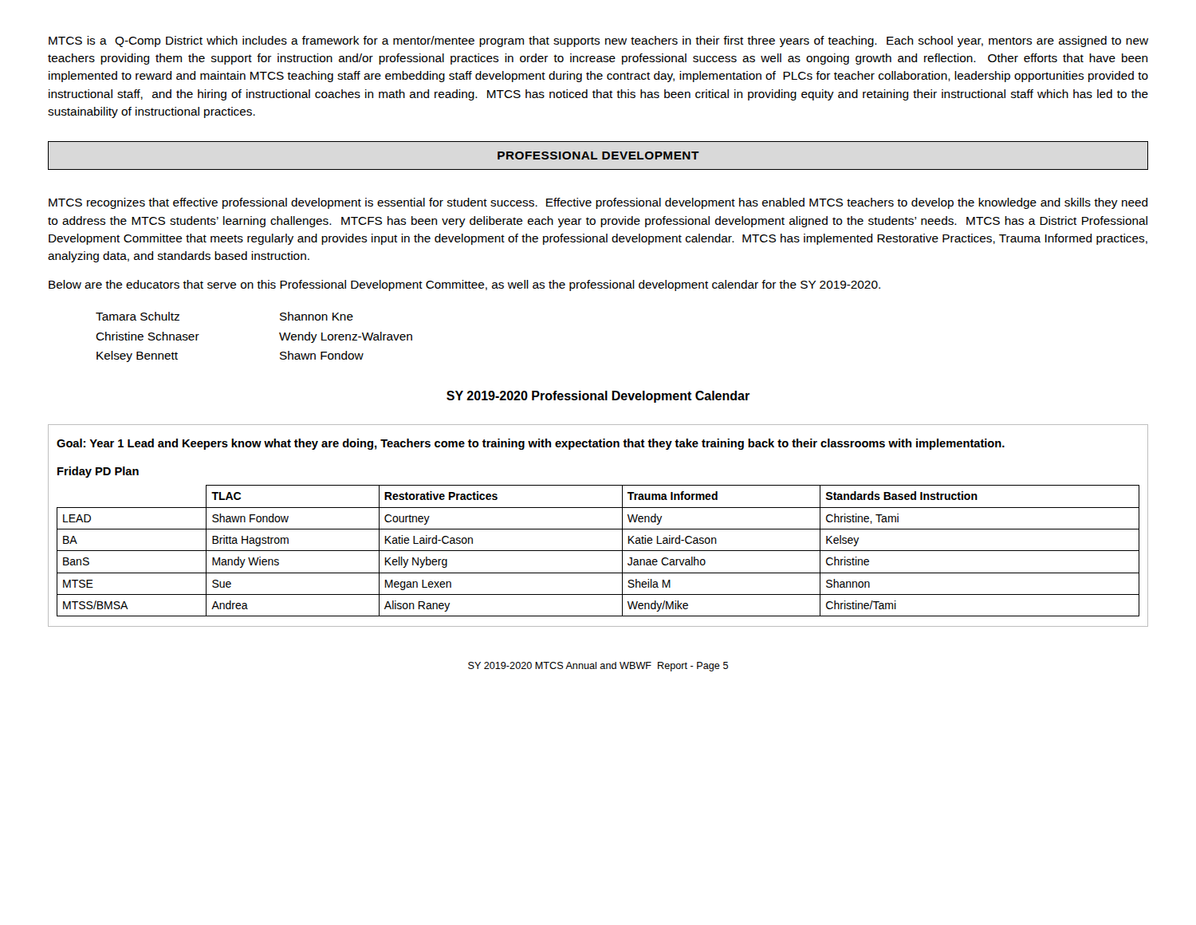MTCS is a Q-Comp District which includes a framework for a mentor/mentee program that supports new teachers in their first three years of teaching. Each school year, mentors are assigned to new teachers providing them the support for instruction and/or professional practices in order to increase professional success as well as ongoing growth and reflection. Other efforts that have been implemented to reward and maintain MTCS teaching staff are embedding staff development during the contract day, implementation of PLCs for teacher collaboration, leadership opportunities provided to instructional staff, and the hiring of instructional coaches in math and reading. MTCS has noticed that this has been critical in providing equity and retaining their instructional staff which has led to the sustainability of instructional practices.
PROFESSIONAL DEVELOPMENT
MTCS recognizes that effective professional development is essential for student success. Effective professional development has enabled MTCS teachers to develop the knowledge and skills they need to address the MTCS students’ learning challenges. MTCFS has been very deliberate each year to provide professional development aligned to the students’ needs. MTCS has a District Professional Development Committee that meets regularly and provides input in the development of the professional development calendar. MTCS has implemented Restorative Practices, Trauma Informed practices, analyzing data, and standards based instruction.
Below are the educators that serve on this Professional Development Committee, as well as the professional development calendar for the SY 2019-2020.
| Tamara Schultz | Shannon Kne |
| Christine Schnaser | Wendy Lorenz-Walraven |
| Kelsey Bennett | Shawn Fondow |
SY 2019-2020 Professional Development Calendar
Goal: Year 1 Lead and Keepers know what they are doing, Teachers come to training with expectation that they take training back to their classrooms with implementation.
Friday PD Plan
| | TLAC | Restorative Practices | Trauma Informed | Standards Based Instruction |
| --- | --- | --- | --- | --- |
| LEAD | Shawn Fondow | Courtney | Wendy | Christine, Tami |
| BA | Britta Hagstrom | Katie Laird-Cason | Katie Laird-Cason | Kelsey |
| BanS | Mandy Wiens | Kelly Nyberg | Janae Carvalho | Christine |
| MTSE | Sue | Megan Lexen | Sheila M | Shannon |
| MTSS/BMSA | Andrea | Alison Raney | Wendy/Mike | Christine/Tami |
SY 2019-2020 MTCS Annual and WBWF Report - Page 5